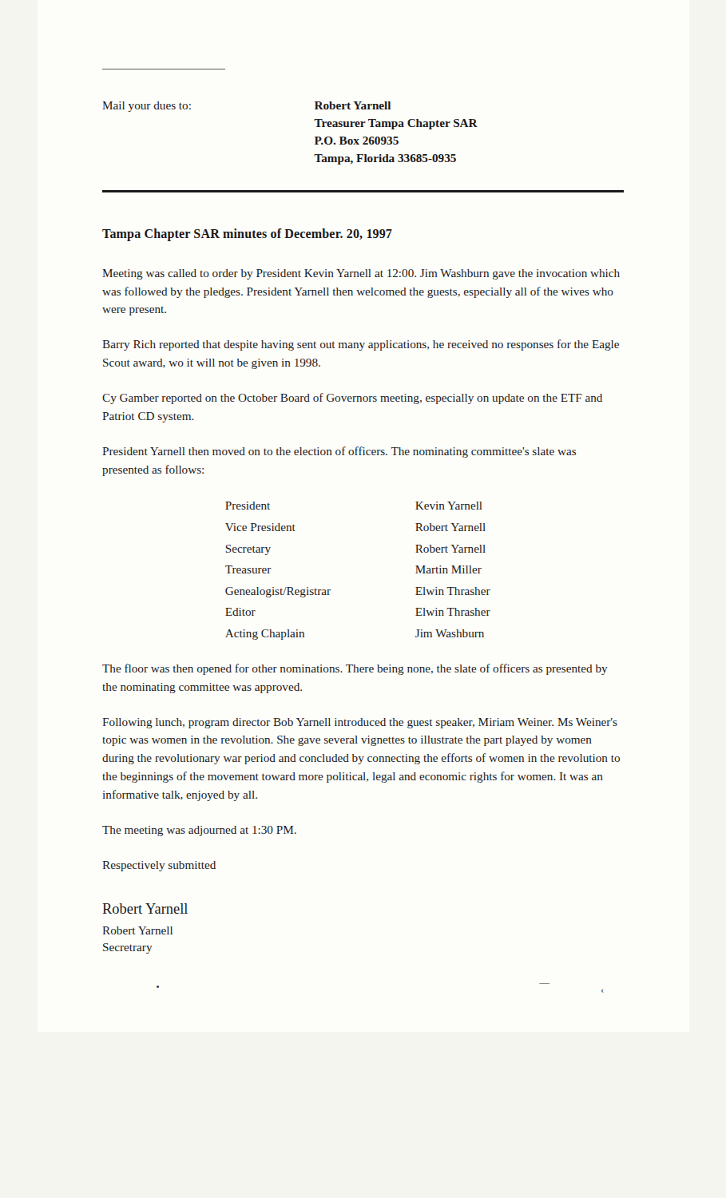Mail your dues to:
Robert Yarnell Treasurer Tampa Chapter SAR P.O. Box 260935 Tampa, Florida 33685-0935
Tampa Chapter SAR minutes of December. 20, 1997
Meeting was called to order by President Kevin Yarnell at 12:00. Jim Washburn gave the invocation which was followed by the pledges. President Yarnell then welcomed the guests, especially all of the wives who were present.
Barry Rich reported that despite having sent out many applications, he received no responses for the Eagle Scout award, wo it will not be given in 1998.
Cy Gamber reported on the October Board of Governors meeting, especially on update on the ETF and Patriot CD system.
President Yarnell then moved on to the election of officers. The nominating committee's slate was presented as follows:
| President | Kevin Yarnell |
| Vice President | Robert Yarnell |
| Secretary | Robert Yarnell |
| Treasurer | Martin Miller |
| Genealogist/Registrar | Elwin Thrasher |
| Editor | Elwin Thrasher |
| Acting Chaplain | Jim Washburn |
The floor was then opened for other nominations. There being none, the slate of officers as presented by the nominating committee was approved.
Following lunch, program director Bob Yarnell introduced the guest speaker, Miriam Weiner. Ms Weiner's topic was women in the revolution. She gave several vignettes to illustrate the part played by women during the revolutionary war period and concluded by connecting the efforts of women in the revolution to the beginnings of the movement toward more political, legal and economic rights for women. It was an informative talk, enjoyed by all.
The meeting was adjourned at 1:30 PM.
Respectively submitted
Robert Yarnell
Robert Yarnell
Secretrary
• — ‹